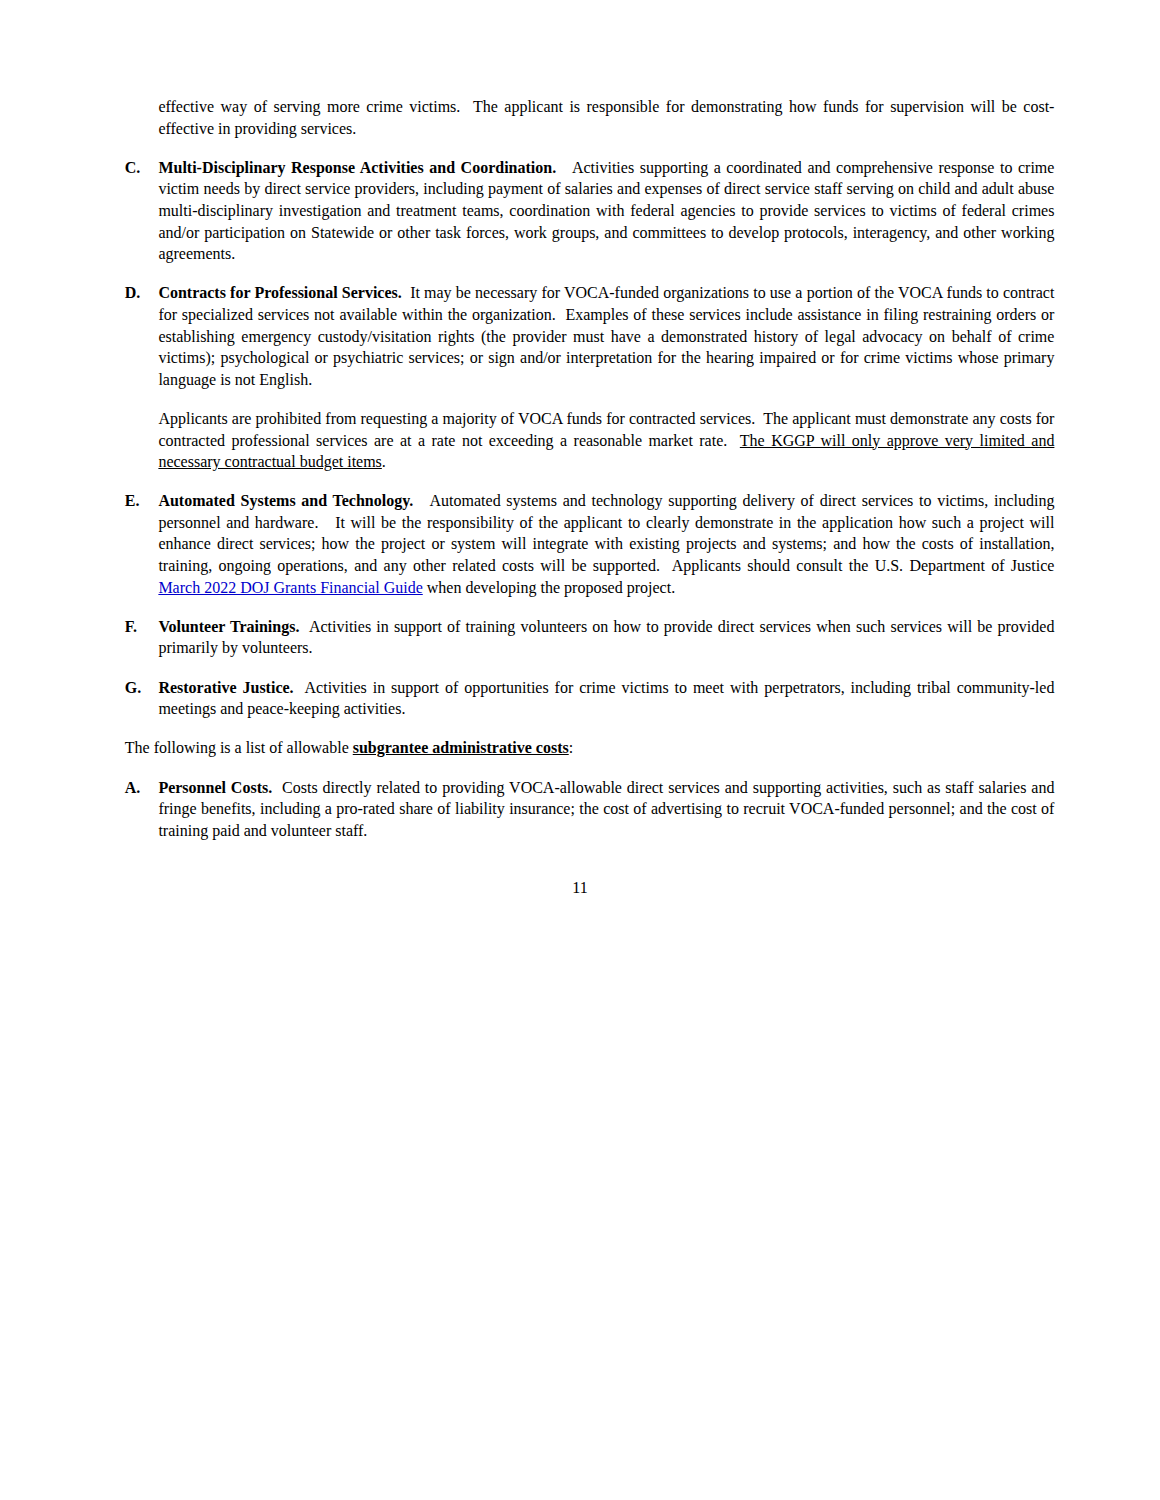effective way of serving more crime victims. The applicant is responsible for demonstrating how funds for supervision will be cost-effective in providing services.
C.
Multi-Disciplinary Response Activities and Coordination. Activities supporting a coordinated and comprehensive response to crime victim needs by direct service providers, including payment of salaries and expenses of direct service staff serving on child and adult abuse multi-disciplinary investigation and treatment teams, coordination with federal agencies to provide services to victims of federal crimes and/or participation on Statewide or other task forces, work groups, and committees to develop protocols, interagency, and other working agreements.
D.
Contracts for Professional Services. It may be necessary for VOCA-funded organizations to use a portion of the VOCA funds to contract for specialized services not available within the organization. Examples of these services include assistance in filing restraining orders or establishing emergency custody/visitation rights (the provider must have a demonstrated history of legal advocacy on behalf of crime victims); psychological or psychiatric services; or sign and/or interpretation for the hearing impaired or for crime victims whose primary language is not English.
Applicants are prohibited from requesting a majority of VOCA funds for contracted services. The applicant must demonstrate any costs for contracted professional services are at a rate not exceeding a reasonable market rate. The KGGP will only approve very limited and necessary contractual budget items.
E.
Automated Systems and Technology. Automated systems and technology supporting delivery of direct services to victims, including personnel and hardware. It will be the responsibility of the applicant to clearly demonstrate in the application how such a project will enhance direct services; how the project or system will integrate with existing projects and systems; and how the costs of installation, training, ongoing operations, and any other related costs will be supported. Applicants should consult the U.S. Department of Justice March 2022 DOJ Grants Financial Guide when developing the proposed project.
F.
Volunteer Trainings. Activities in support of training volunteers on how to provide direct services when such services will be provided primarily by volunteers.
G.
Restorative Justice. Activities in support of opportunities for crime victims to meet with perpetrators, including tribal community-led meetings and peace-keeping activities.
The following is a list of allowable subgrantee administrative costs:
A.
Personnel Costs. Costs directly related to providing VOCA-allowable direct services and supporting activities, such as staff salaries and fringe benefits, including a pro-rated share of liability insurance; the cost of advertising to recruit VOCA-funded personnel; and the cost of training paid and volunteer staff.
11